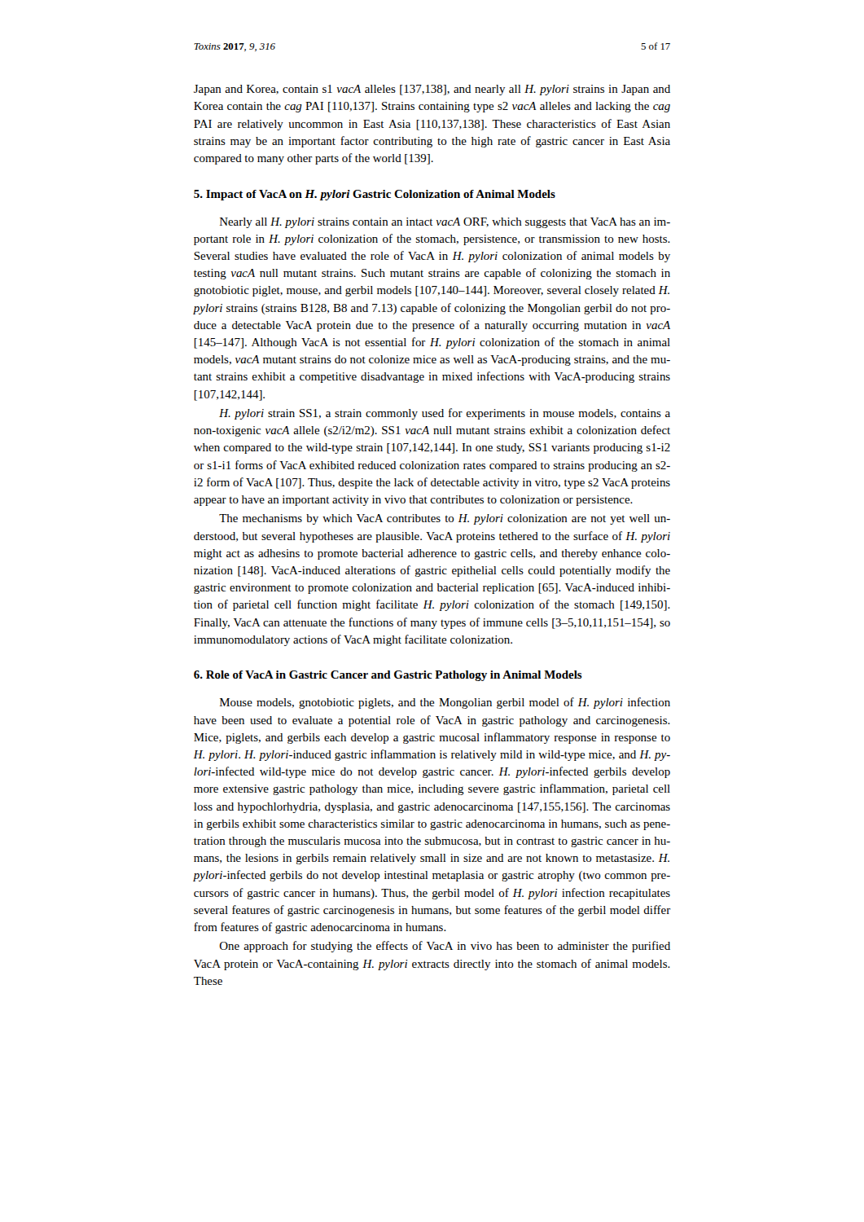Toxins 2017, 9, 316
5 of 17
Japan and Korea, contain s1 vacA alleles [137,138], and nearly all H. pylori strains in Japan and Korea contain the cag PAI [110,137]. Strains containing type s2 vacA alleles and lacking the cag PAI are relatively uncommon in East Asia [110,137,138]. These characteristics of East Asian strains may be an important factor contributing to the high rate of gastric cancer in East Asia compared to many other parts of the world [139].
5. Impact of VacA on H. pylori Gastric Colonization of Animal Models
Nearly all H. pylori strains contain an intact vacA ORF, which suggests that VacA has an important role in H. pylori colonization of the stomach, persistence, or transmission to new hosts. Several studies have evaluated the role of VacA in H. pylori colonization of animal models by testing vacA null mutant strains. Such mutant strains are capable of colonizing the stomach in gnotobiotic piglet, mouse, and gerbil models [107,140–144]. Moreover, several closely related H. pylori strains (strains B128, B8 and 7.13) capable of colonizing the Mongolian gerbil do not produce a detectable VacA protein due to the presence of a naturally occurring mutation in vacA [145–147]. Although VacA is not essential for H. pylori colonization of the stomach in animal models, vacA mutant strains do not colonize mice as well as VacA-producing strains, and the mutant strains exhibit a competitive disadvantage in mixed infections with VacA-producing strains [107,142,144].
H. pylori strain SS1, a strain commonly used for experiments in mouse models, contains a non-toxigenic vacA allele (s2/i2/m2). SS1 vacA null mutant strains exhibit a colonization defect when compared to the wild-type strain [107,142,144]. In one study, SS1 variants producing s1-i2 or s1-i1 forms of VacA exhibited reduced colonization rates compared to strains producing an s2-i2 form of VacA [107]. Thus, despite the lack of detectable activity in vitro, type s2 VacA proteins appear to have an important activity in vivo that contributes to colonization or persistence.
The mechanisms by which VacA contributes to H. pylori colonization are not yet well understood, but several hypotheses are plausible. VacA proteins tethered to the surface of H. pylori might act as adhesins to promote bacterial adherence to gastric cells, and thereby enhance colonization [148]. VacA-induced alterations of gastric epithelial cells could potentially modify the gastric environment to promote colonization and bacterial replication [65]. VacA-induced inhibition of parietal cell function might facilitate H. pylori colonization of the stomach [149,150]. Finally, VacA can attenuate the functions of many types of immune cells [3–5,10,11,151–154], so immunomodulatory actions of VacA might facilitate colonization.
6. Role of VacA in Gastric Cancer and Gastric Pathology in Animal Models
Mouse models, gnotobiotic piglets, and the Mongolian gerbil model of H. pylori infection have been used to evaluate a potential role of VacA in gastric pathology and carcinogenesis. Mice, piglets, and gerbils each develop a gastric mucosal inflammatory response in response to H. pylori. H. pylori-induced gastric inflammation is relatively mild in wild-type mice, and H. pylori-infected wild-type mice do not develop gastric cancer. H. pylori-infected gerbils develop more extensive gastric pathology than mice, including severe gastric inflammation, parietal cell loss and hypochlorhydria, dysplasia, and gastric adenocarcinoma [147,155,156]. The carcinomas in gerbils exhibit some characteristics similar to gastric adenocarcinoma in humans, such as penetration through the muscularis mucosa into the submucosa, but in contrast to gastric cancer in humans, the lesions in gerbils remain relatively small in size and are not known to metastasize. H. pylori-infected gerbils do not develop intestinal metaplasia or gastric atrophy (two common precursors of gastric cancer in humans). Thus, the gerbil model of H. pylori infection recapitulates several features of gastric carcinogenesis in humans, but some features of the gerbil model differ from features of gastric adenocarcinoma in humans.
One approach for studying the effects of VacA in vivo has been to administer the purified VacA protein or VacA-containing H. pylori extracts directly into the stomach of animal models. These